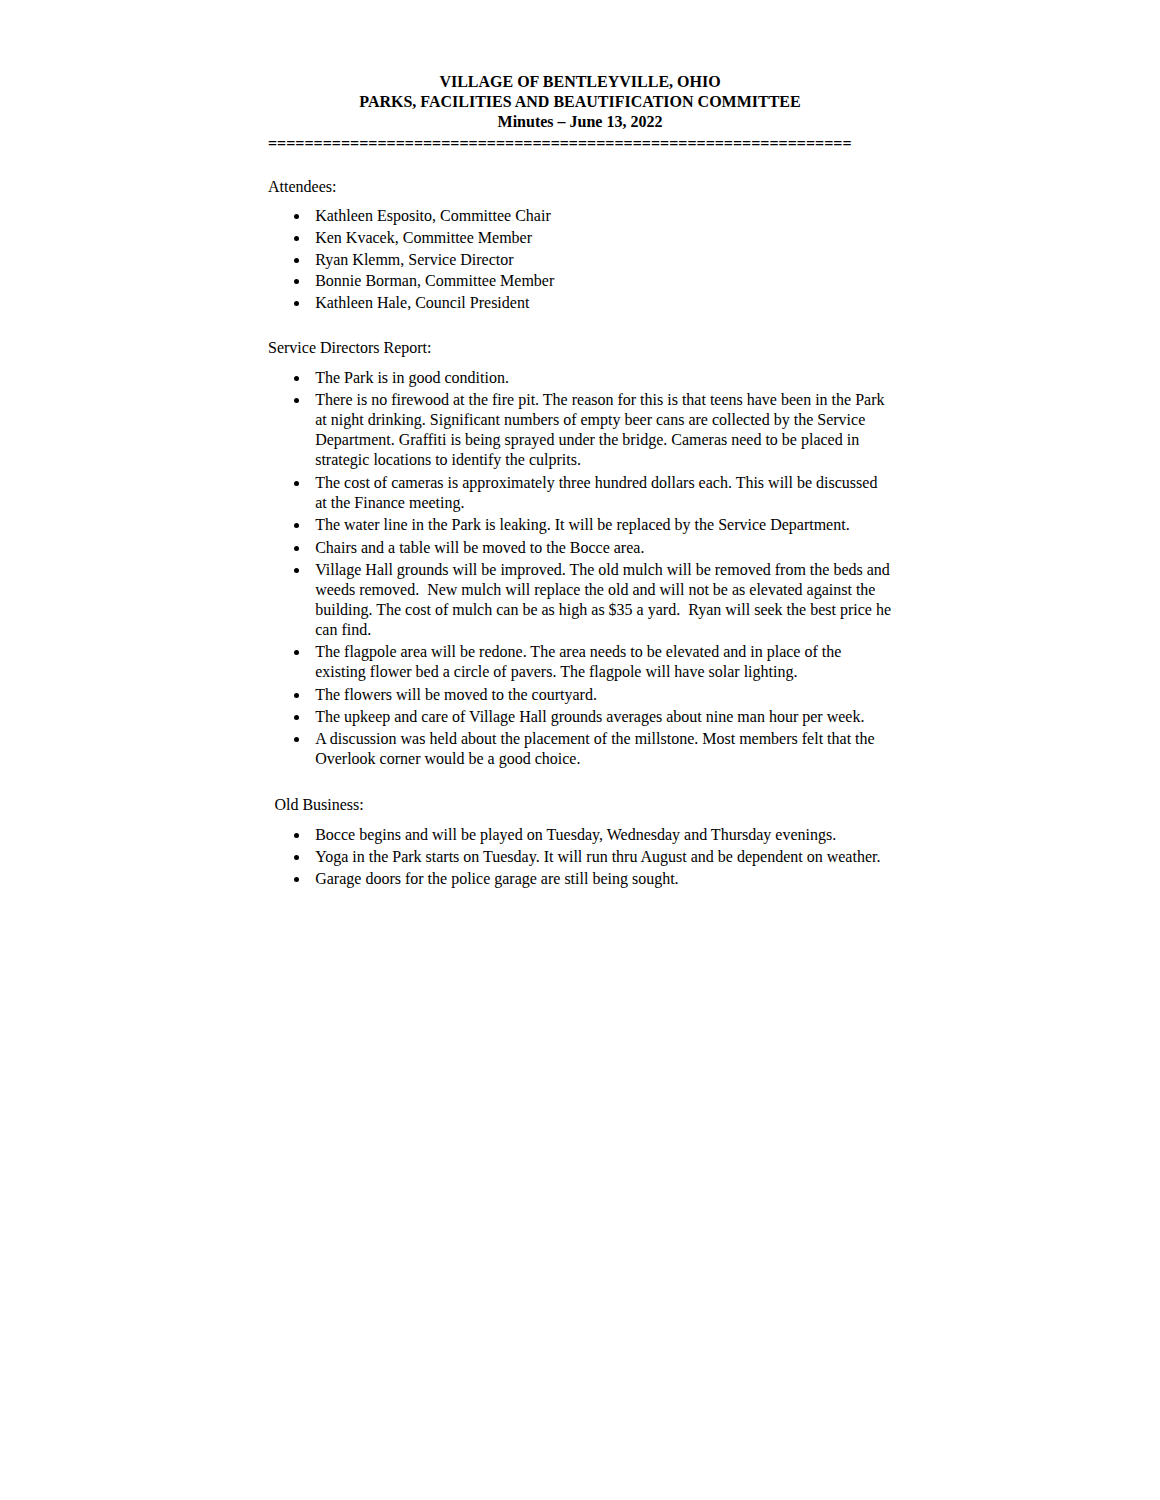VILLAGE OF BENTLEYVILLE, OHIO
PARKS, FACILITIES AND BEAUTIFICATION COMMITTEE
Minutes – June 13, 2022
================================================================
Attendees:
Kathleen Esposito, Committee Chair
Ken Kvacek, Committee Member
Ryan Klemm, Service Director
Bonnie Borman, Committee Member
Kathleen Hale, Council President
Service Directors Report:
The Park is in good condition.
There is no firewood at the fire pit. The reason for this is that teens have been in the Park at night drinking. Significant numbers of empty beer cans are collected by the Service Department. Graffiti is being sprayed under the bridge. Cameras need to be placed in strategic locations to identify the culprits.
The cost of cameras is approximately three hundred dollars each. This will be discussed at the Finance meeting.
The water line in the Park is leaking. It will be replaced by the Service Department.
Chairs and a table will be moved to the Bocce area.
Village Hall grounds will be improved. The old mulch will be removed from the beds and weeds removed. New mulch will replace the old and will not be as elevated against the building. The cost of mulch can be as high as $35 a yard. Ryan will seek the best price he can find.
The flagpole area will be redone. The area needs to be elevated and in place of the existing flower bed a circle of pavers. The flagpole will have solar lighting.
The flowers will be moved to the courtyard.
The upkeep and care of Village Hall grounds averages about nine man hour per week.
A discussion was held about the placement of the millstone. Most members felt that the Overlook corner would be a good choice.
Old Business:
Bocce begins and will be played on Tuesday, Wednesday and Thursday evenings.
Yoga in the Park starts on Tuesday. It will run thru August and be dependent on weather.
Garage doors for the police garage are still being sought.